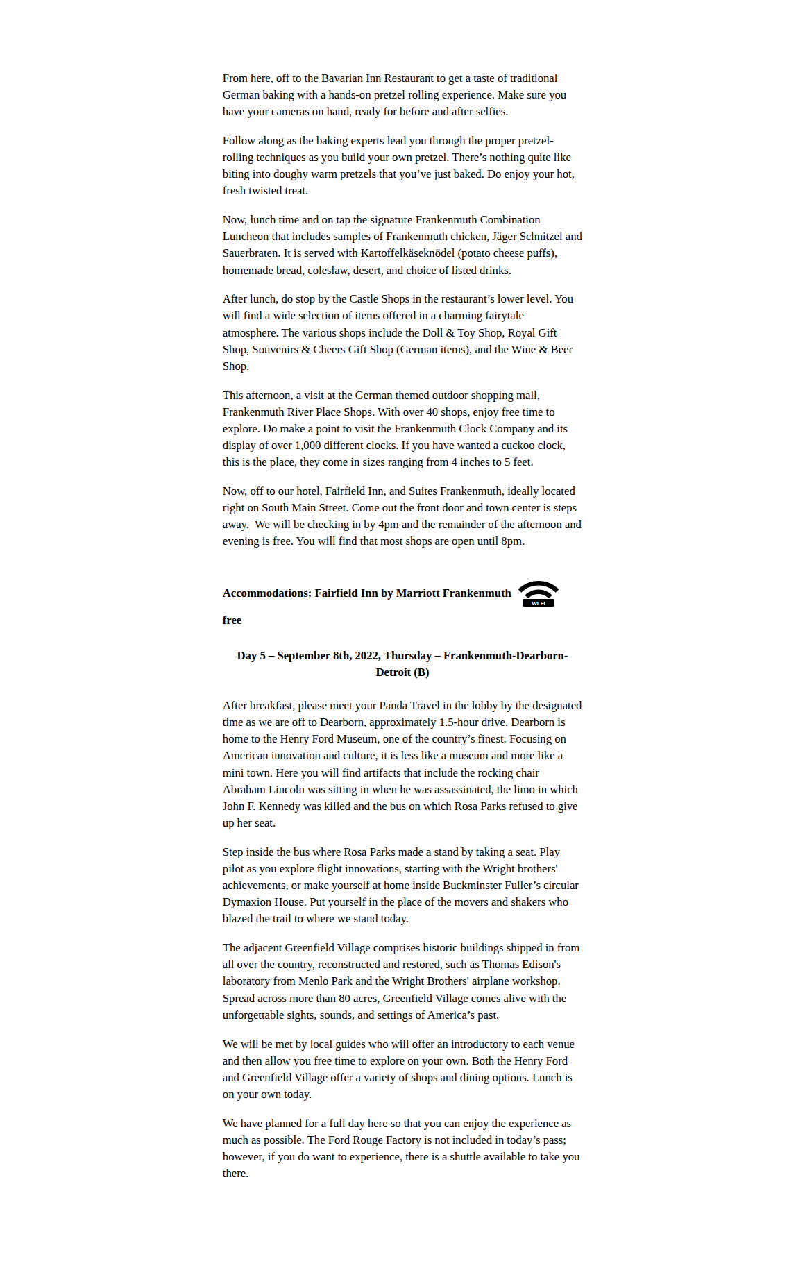From here, off to the Bavarian Inn Restaurant to get a taste of traditional German baking with a hands-on pretzel rolling experience. Make sure you have your cameras on hand, ready for before and after selfies.
Follow along as the baking experts lead you through the proper pretzel-rolling techniques as you build your own pretzel. There’s nothing quite like biting into doughy warm pretzels that you’ve just baked. Do enjoy your hot, fresh twisted treat.
Now, lunch time and on tap the signature Frankenmuth Combination Luncheon that includes samples of Frankenmuth chicken, Jäger Schnitzel and Sauerbraten. It is served with Kartoffelkäseknödel (potato cheese puffs), homemade bread, coleslaw, desert, and choice of listed drinks.
After lunch, do stop by the Castle Shops in the restaurant’s lower level. You will find a wide selection of items offered in a charming fairytale atmosphere. The various shops include the Doll & Toy Shop, Royal Gift Shop, Souvenirs & Cheers Gift Shop (German items), and the Wine & Beer Shop.
This afternoon, a visit at the German themed outdoor shopping mall, Frankenmuth River Place Shops. With over 40 shops, enjoy free time to explore. Do make a point to visit the Frankenmuth Clock Company and its display of over 1,000 different clocks. If you have wanted a cuckoo clock, this is the place, they come in sizes ranging from 4 inches to 5 feet.
Now, off to our hotel, Fairfield Inn, and Suites Frankenmuth, ideally located right on South Main Street. Come out the front door and town center is steps away. We will be checking in by 4pm and the remainder of the afternoon and evening is free. You will find that most shops are open until 8pm.
Accommodations: Fairfield Inn by Marriott Frankenmuth WI-FI free
Day 5 – September 8th, 2022, Thursday – Frankenmuth-Dearborn-Detroit (B)
After breakfast, please meet your Panda Travel in the lobby by the designated time as we are off to Dearborn, approximately 1.5-hour drive. Dearborn is home to the Henry Ford Museum, one of the country’s finest. Focusing on American innovation and culture, it is less like a museum and more like a mini town. Here you will find artifacts that include the rocking chair Abraham Lincoln was sitting in when he was assassinated, the limo in which John F. Kennedy was killed and the bus on which Rosa Parks refused to give up her seat.
Step inside the bus where Rosa Parks made a stand by taking a seat. Play pilot as you explore flight innovations, starting with the Wright brothers' achievements, or make yourself at home inside Buckminster Fuller’s circular Dymaxion House. Put yourself in the place of the movers and shakers who blazed the trail to where we stand today.
The adjacent Greenfield Village comprises historic buildings shipped in from all over the country, reconstructed and restored, such as Thomas Edison's laboratory from Menlo Park and the Wright Brothers' airplane workshop. Spread across more than 80 acres, Greenfield Village comes alive with the unforgettable sights, sounds, and settings of America’s past.
We will be met by local guides who will offer an introductory to each venue and then allow you free time to explore on your own. Both the Henry Ford and Greenfield Village offer a variety of shops and dining options. Lunch is on your own today.
We have planned for a full day here so that you can enjoy the experience as much as possible. The Ford Rouge Factory is not included in today’s pass; however, if you do want to experience, there is a shuttle available to take you there.